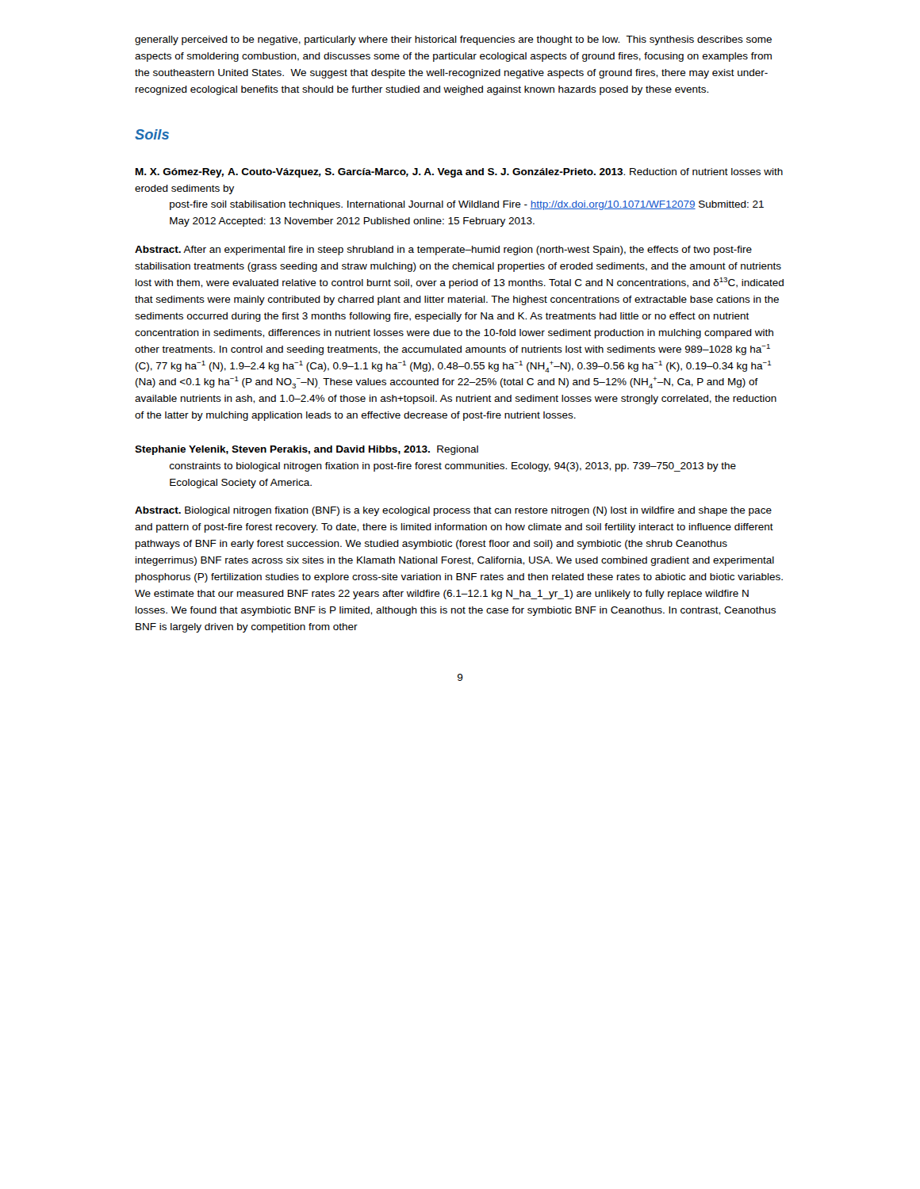generally perceived to be negative, particularly where their historical frequencies are thought to be low. This synthesis describes some aspects of smoldering combustion, and discusses some of the particular ecological aspects of ground fires, focusing on examples from the southeastern United States. We suggest that despite the well-recognized negative aspects of ground fires, there may exist under-recognized ecological benefits that should be further studied and weighed against known hazards posed by these events.
Soils
M. X. Gómez-Rey, A. Couto-Vázquez, S. García-Marco, J. A. Vega and S. J. González-Prieto. 2013. Reduction of nutrient losses with eroded sediments by post-fire soil stabilisation techniques. International Journal of Wildland Fire - http://dx.doi.org/10.1071/WF12079 Submitted: 21 May 2012 Accepted: 13 November 2012 Published online: 15 February 2013.
Abstract. After an experimental fire in steep shrubland in a temperate–humid region (north-west Spain), the effects of two post-fire stabilisation treatments (grass seeding and straw mulching) on the chemical properties of eroded sediments, and the amount of nutrients lost with them, were evaluated relative to control burnt soil, over a period of 13 months. Total C and N concentrations, and δ13C, indicated that sediments were mainly contributed by charred plant and litter material. The highest concentrations of extractable base cations in the sediments occurred during the first 3 months following fire, especially for Na and K. As treatments had little or no effect on nutrient concentration in sediments, differences in nutrient losses were due to the 10-fold lower sediment production in mulching compared with other treatments. In control and seeding treatments, the accumulated amounts of nutrients lost with sediments were 989–1028 kg ha−1 (C), 77 kg ha−1 (N), 1.9–2.4 kg ha−1 (Ca), 0.9–1.1 kg ha−1 (Mg), 0.48–0.55 kg ha−1 (NH4+–N), 0.39–0.56 kg ha−1 (K), 0.19–0.34 kg ha−1 (Na) and <0.1 kg ha−1 (P and NO3−–N). These values accounted for 22–25% (total C and N) and 5–12% (NH4+–N, Ca, P and Mg) of available nutrients in ash, and 1.0–2.4% of those in ash+topsoil. As nutrient and sediment losses were strongly correlated, the reduction of the latter by mulching application leads to an effective decrease of post-fire nutrient losses.
Stephanie Yelenik, Steven Perakis, and David Hibbs, 2013. Regional constraints to biological nitrogen fixation in post-fire forest communities. Ecology, 94(3), 2013, pp. 739–750_2013 by the Ecological Society of America.
Abstract. Biological nitrogen fixation (BNF) is a key ecological process that can restore nitrogen (N) lost in wildfire and shape the pace and pattern of post-fire forest recovery. To date, there is limited information on how climate and soil fertility interact to influence different pathways of BNF in early forest succession. We studied asymbiotic (forest floor and soil) and symbiotic (the shrub Ceanothus integerrimus) BNF rates across six sites in the Klamath National Forest, California, USA. We used combined gradient and experimental phosphorus (P) fertilization studies to explore cross-site variation in BNF rates and then related these rates to abiotic and biotic variables. We estimate that our measured BNF rates 22 years after wildfire (6.1–12.1 kg N_ha_1_yr_1) are unlikely to fully replace wildfire N losses. We found that asymbiotic BNF is P limited, although this is not the case for symbiotic BNF in Ceanothus. In contrast, Ceanothus BNF is largely driven by competition from other
9